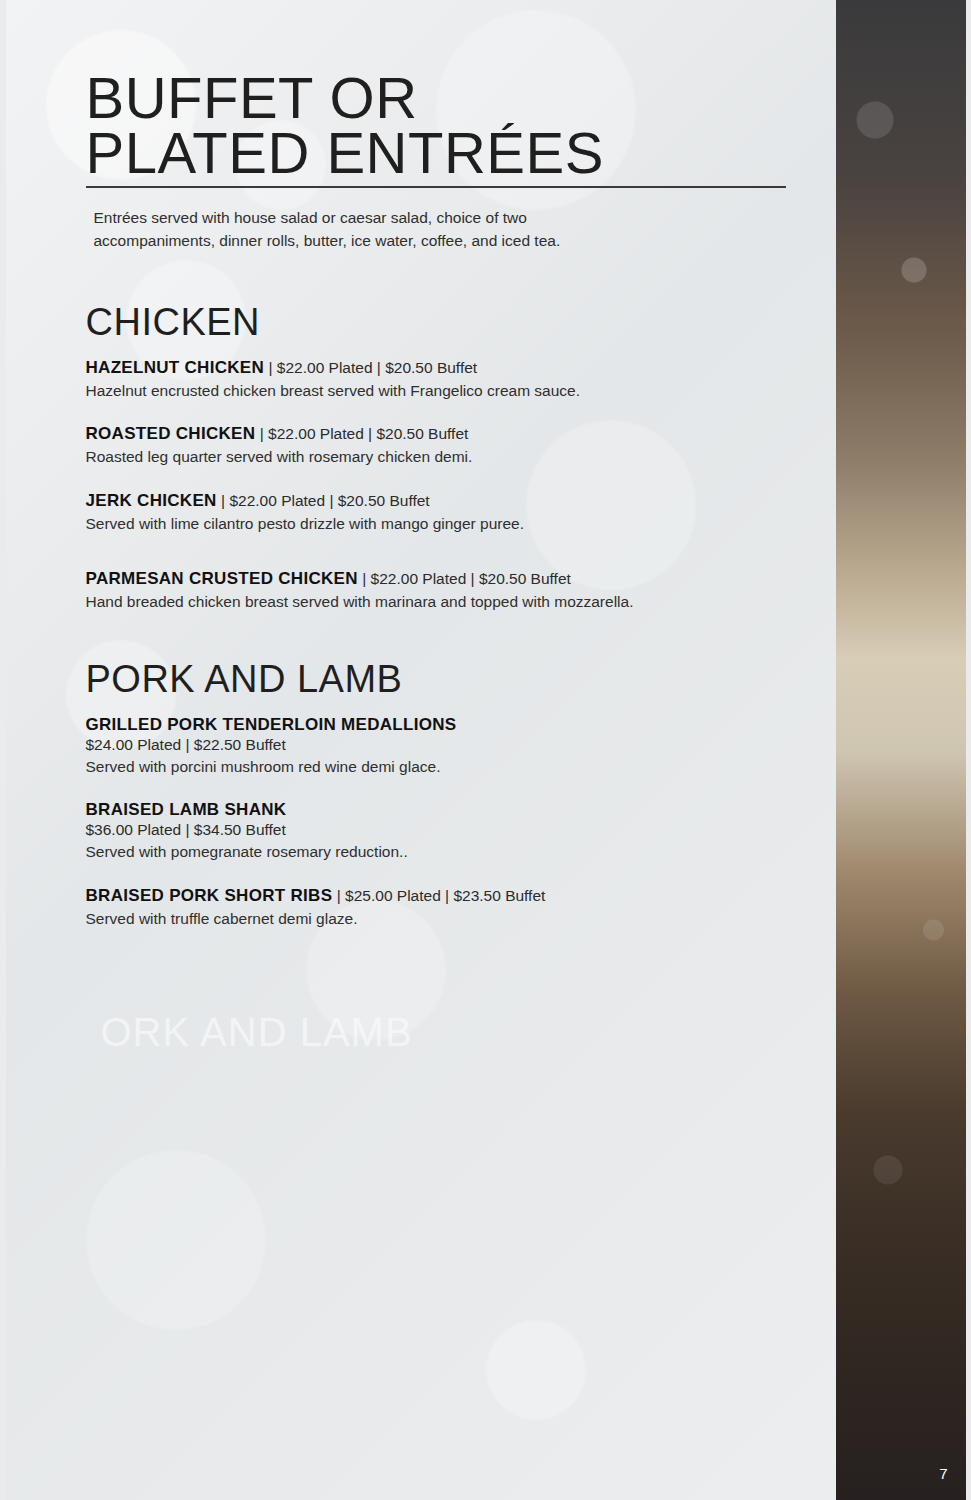ORK AND LAMB
7
Buffet or Plated Entrées
Entrées served with house salad or caesar salad, choice of two
accompaniments, dinner rolls, butter, ice water, coffee, and iced tea.
Chicken
Hazelnut Chicken | $22.00 Plated | $20.50 Buffet
Hazelnut encrusted chicken breast served with Frangelico cream sauce.
Roasted Chicken | $22.00 Plated | $20.50 Buffet
Roasted leg quarter served with rosemary chicken demi.
Jerk Chicken | $22.00 Plated | $20.50 Buffet
Served with lime cilantro pesto drizzle with mango ginger puree.
Parmesan Crusted Chicken | $22.00 Plated | $20.50 Buffet
Hand breaded chicken breast served with marinara and topped with mozzarella.
Pork and Lamb
Grilled Pork Tenderloin Medallions
$24.00 Plated | $22.50 Buffet
Served with porcini mushroom red wine demi glace.
Braised Lamb Shank
$36.00 Plated | $34.50 Buffet
Served with pomegranate rosemary reduction..
Braised Pork Short Ribs | $25.00 Plated | $23.50 Buffet
Served with truffle cabernet demi glaze.